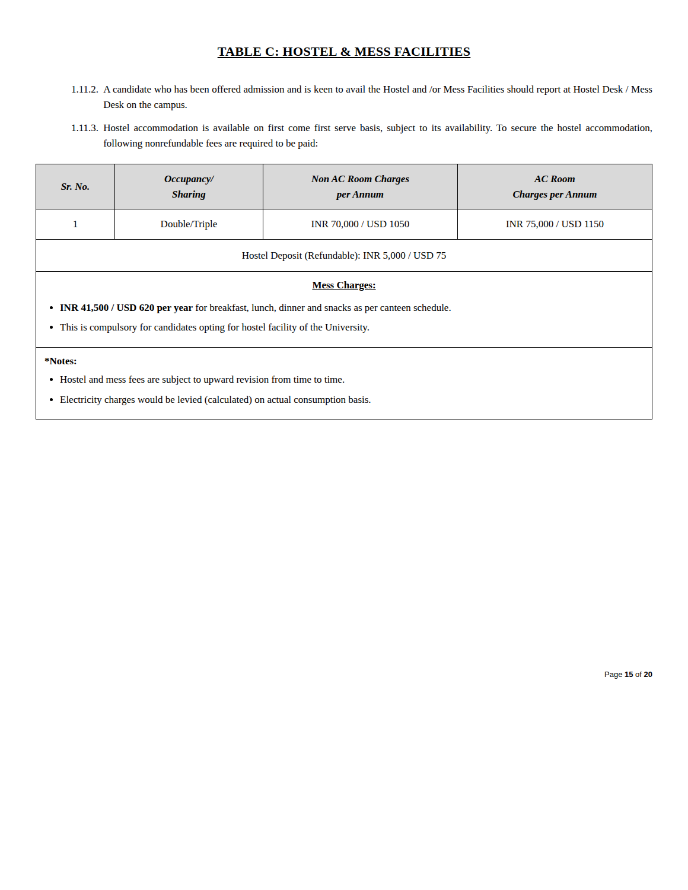TABLE C: HOSTEL & MESS FACILITIES
1.11.2.
A candidate who has been offered admission and is keen to avail the Hostel and /or Mess Facilities should report at Hostel Desk / Mess Desk on the campus.
1.11.3.
Hostel accommodation is available on first come first serve basis, subject to its availability. To secure the hostel accommodation, following nonrefundable fees are required to be paid:
| Sr. No. | Occupancy/ Sharing | Non AC Room Charges per Annum | AC Room Charges per Annum |
| --- | --- | --- | --- |
| 1 | Double/Triple | INR 70,000 / USD 1050 | INR 75,000 / USD 1150 |
| Hostel Deposit (Refundable): INR 5,000 / USD 75 |
| Mess Charges: INR 41,500 / USD 620 per year for breakfast, lunch, dinner and snacks as per canteen schedule. This is compulsory for candidates opting for hostel facility of the University. |
| *Notes: Hostel and mess fees are subject to upward revision from time to time. Electricity charges would be levied (calculated) on actual consumption basis. |
Page 15 of 20